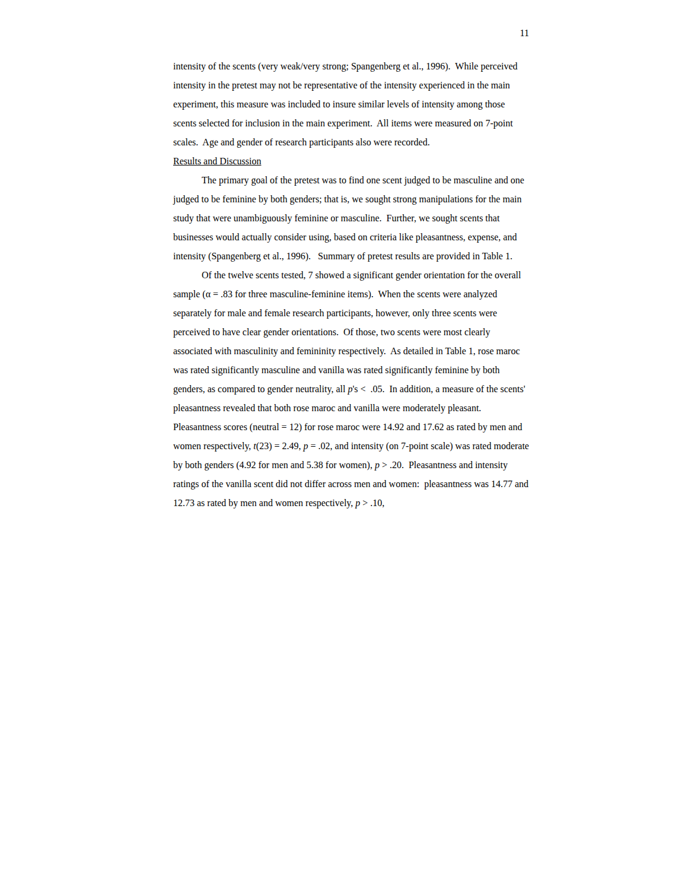11
intensity of the scents (very weak/very strong; Spangenberg et al., 1996). While perceived intensity in the pretest may not be representative of the intensity experienced in the main experiment, this measure was included to insure similar levels of intensity among those scents selected for inclusion in the main experiment. All items were measured on 7-point scales. Age and gender of research participants also were recorded.
Results and Discussion
The primary goal of the pretest was to find one scent judged to be masculine and one judged to be feminine by both genders; that is, we sought strong manipulations for the main study that were unambiguously feminine or masculine. Further, we sought scents that businesses would actually consider using, based on criteria like pleasantness, expense, and intensity (Spangenberg et al., 1996). Summary of pretest results are provided in Table 1.
Of the twelve scents tested, 7 showed a significant gender orientation for the overall sample (α = .83 for three masculine-feminine items). When the scents were analyzed separately for male and female research participants, however, only three scents were perceived to have clear gender orientations. Of those, two scents were most clearly associated with masculinity and femininity respectively. As detailed in Table 1, rose maroc was rated significantly masculine and vanilla was rated significantly feminine by both genders, as compared to gender neutrality, all p's < .05. In addition, a measure of the scents' pleasantness revealed that both rose maroc and vanilla were moderately pleasant. Pleasantness scores (neutral = 12) for rose maroc were 14.92 and 17.62 as rated by men and women respectively, t(23) = 2.49, p = .02, and intensity (on 7-point scale) was rated moderate by both genders (4.92 for men and 5.38 for women), p > .20. Pleasantness and intensity ratings of the vanilla scent did not differ across men and women: pleasantness was 14.77 and 12.73 as rated by men and women respectively, p > .10,